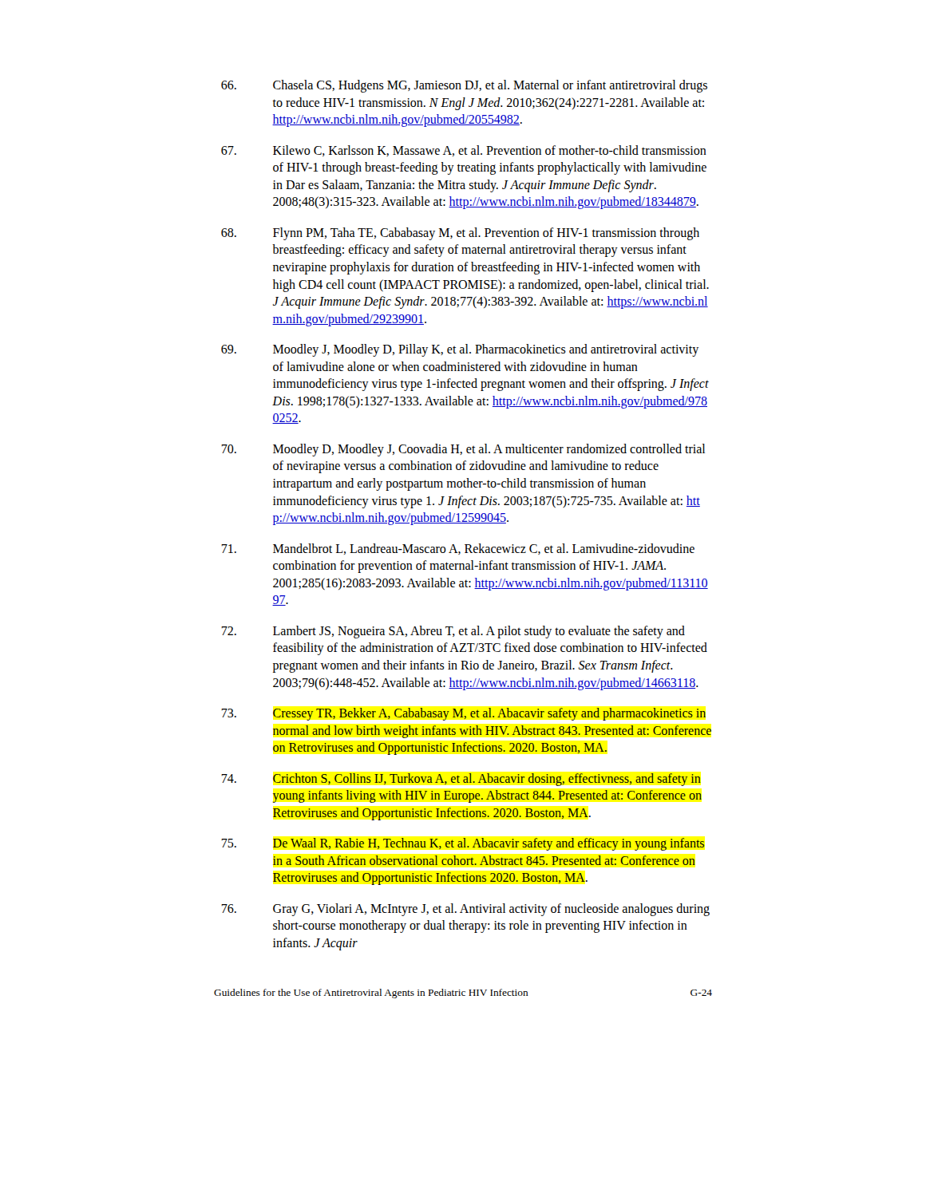66. Chasela CS, Hudgens MG, Jamieson DJ, et al. Maternal or infant antiretroviral drugs to reduce HIV-1 transmission. N Engl J Med. 2010;362(24):2271-2281. Available at: http://www.ncbi.nlm.nih.gov/pubmed/20554982.
67. Kilewo C, Karlsson K, Massawe A, et al. Prevention of mother-to-child transmission of HIV-1 through breast-feeding by treating infants prophylactically with lamivudine in Dar es Salaam, Tanzania: the Mitra study. J Acquir Immune Defic Syndr. 2008;48(3):315-323. Available at: http://www.ncbi.nlm.nih.gov/pubmed/18344879.
68. Flynn PM, Taha TE, Cababasay M, et al. Prevention of HIV-1 transmission through breastfeeding: efficacy and safety of maternal antiretroviral therapy versus infant nevirapine prophylaxis for duration of breastfeeding in HIV-1-infected women with high CD4 cell count (IMPAACT PROMISE): a randomized, open-label, clinical trial. J Acquir Immune Defic Syndr. 2018;77(4):383-392. Available at: https://www.ncbi.nlm.nih.gov/pubmed/29239901.
69. Moodley J, Moodley D, Pillay K, et al. Pharmacokinetics and antiretroviral activity of lamivudine alone or when coadministered with zidovudine in human immunodeficiency virus type 1-infected pregnant women and their offspring. J Infect Dis. 1998;178(5):1327-1333. Available at: http://www.ncbi.nlm.nih.gov/pubmed/9780252.
70. Moodley D, Moodley J, Coovadia H, et al. A multicenter randomized controlled trial of nevirapine versus a combination of zidovudine and lamivudine to reduce intrapartum and early postpartum mother-to-child transmission of human immunodeficiency virus type 1. J Infect Dis. 2003;187(5):725-735. Available at: http://www.ncbi.nlm.nih.gov/pubmed/12599045.
71. Mandelbrot L, Landreau-Mascaro A, Rekacewicz C, et al. Lamivudine-zidovudine combination for prevention of maternal-infant transmission of HIV-1. JAMA. 2001;285(16):2083-2093. Available at: http://www.ncbi.nlm.nih.gov/pubmed/11311097.
72. Lambert JS, Nogueira SA, Abreu T, et al. A pilot study to evaluate the safety and feasibility of the administration of AZT/3TC fixed dose combination to HIV-infected pregnant women and their infants in Rio de Janeiro, Brazil. Sex Transm Infect. 2003;79(6):448-452. Available at: http://www.ncbi.nlm.nih.gov/pubmed/14663118.
73. Cressey TR, Bekker A, Cababasay M, et al. Abacavir safety and pharmacokinetics in normal and low birth weight infants with HIV. Abstract 843. Presented at: Conference on Retroviruses and Opportunistic Infections. 2020. Boston, MA.
74. Crichton S, Collins IJ, Turkova A, et al. Abacavir dosing, effectivness, and safety in young infants living with HIV in Europe. Abstract 844. Presented at: Conference on Retroviruses and Opportunistic Infections. 2020. Boston, MA.
75. De Waal R, Rabie H, Technau K, et al. Abacavir safety and efficacy in young infants in a South African observational cohort. Abstract 845. Presented at: Conference on Retroviruses and Opportunistic Infections 2020. Boston, MA.
76. Gray G, Violari A, McIntyre J, et al. Antiviral activity of nucleoside analogues during short-course monotherapy or dual therapy: its role in preventing HIV infection in infants. J Acquir
Guidelines for the Use of Antiretroviral Agents in Pediatric HIV Infection G-24